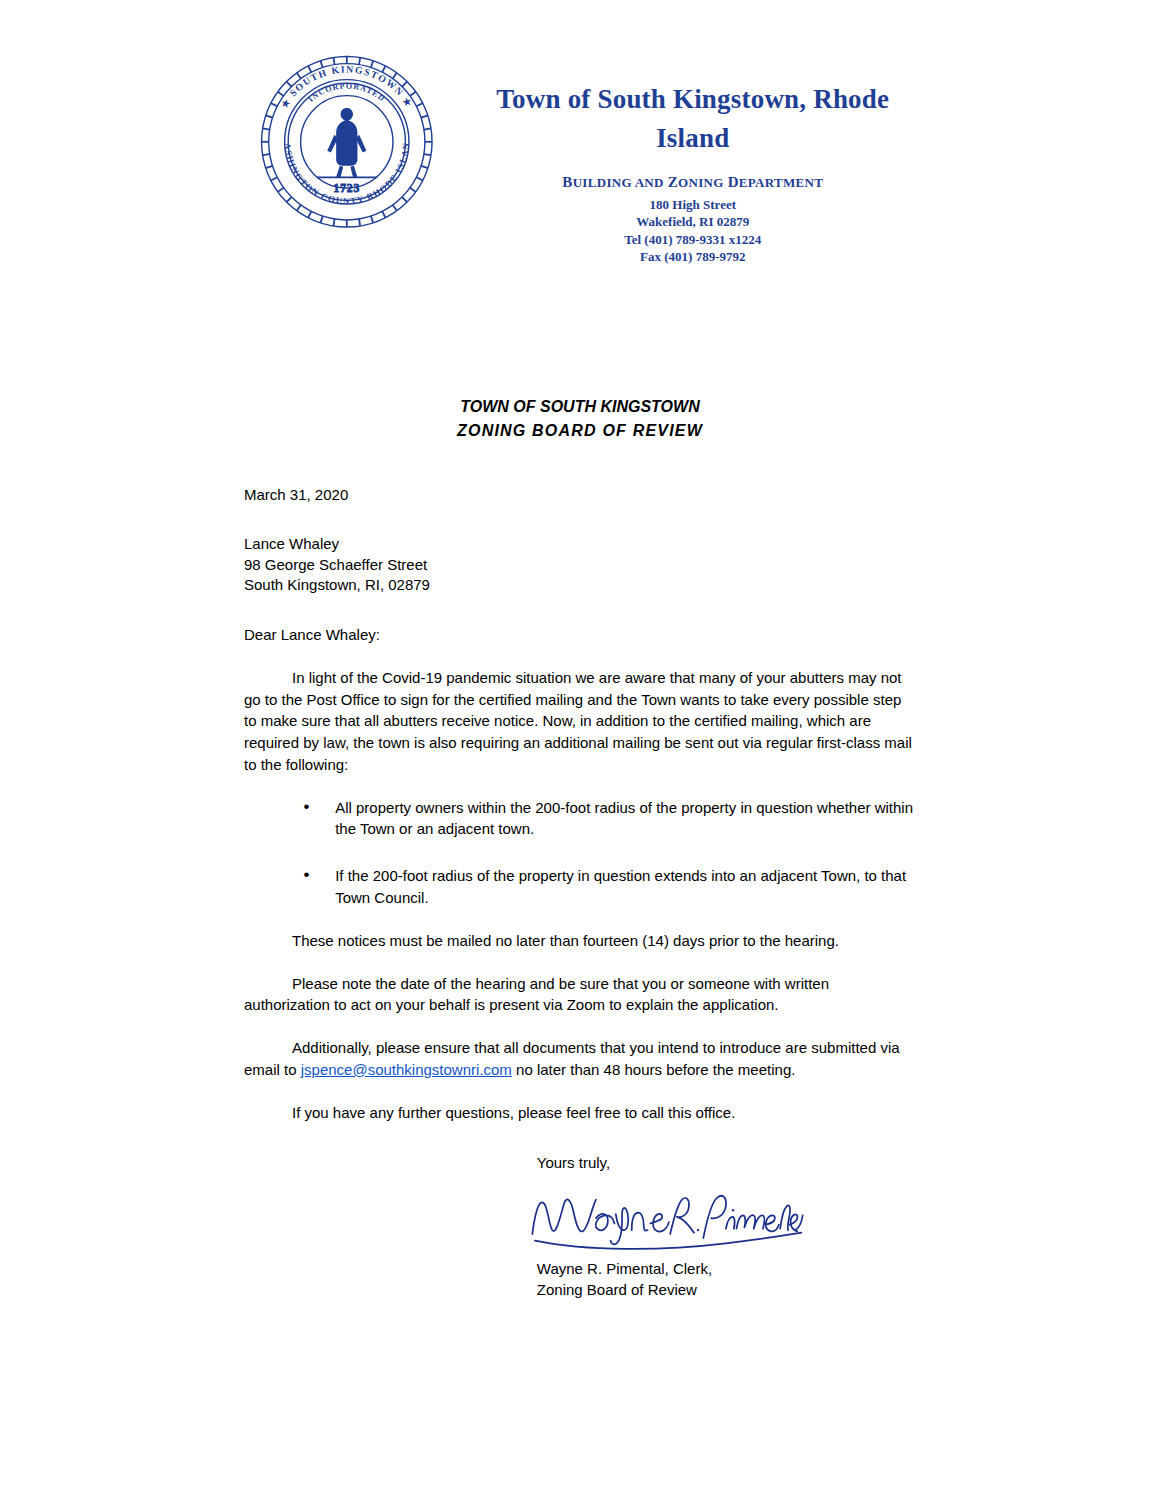★ SOUTH KINGSTOWN ★ WASHINGTON COUNTY RHODE ISLAND INCORPORATED 1723
Town of South Kingstown, Rhode Island
BUILDING AND ZONING DEPARTMENT
180 High Street
Wakefield, RI 02879
Tel (401) 789-9331 x1224
Fax (401) 789-9792
TOWN OF SOUTH KINGSTOWN
ZONING BOARD OF REVIEW
March 31, 2020
Lance Whaley
98 George Schaeffer Street
South Kingstown, RI, 02879
Dear Lance Whaley:
In light of the Covid-19 pandemic situation we are aware that many of your abutters may not go to the Post Office to sign for the certified mailing and the Town wants to take every possible step to make sure that all abutters receive notice. Now, in addition to the certified mailing, which are required by law, the town is also requiring an additional mailing be sent out via regular first-class mail to the following:
All property owners within the 200-foot radius of the property in question whether within the Town or an adjacent town.
If the 200-foot radius of the property in question extends into an adjacent Town, to that Town Council.
These notices must be mailed no later than fourteen (14) days prior to the hearing.
Please note the date of the hearing and be sure that you or someone with written authorization to act on your behalf is present via Zoom to explain the application.
Additionally, please ensure that all documents that you intend to introduce are submitted via email to jspence@southkingstownri.com no later than 48 hours before the meeting.
If you have any further questions, please feel free to call this office.
Yours truly,
Wayne R. Pimental, Clerk,
Zoning Board of Review